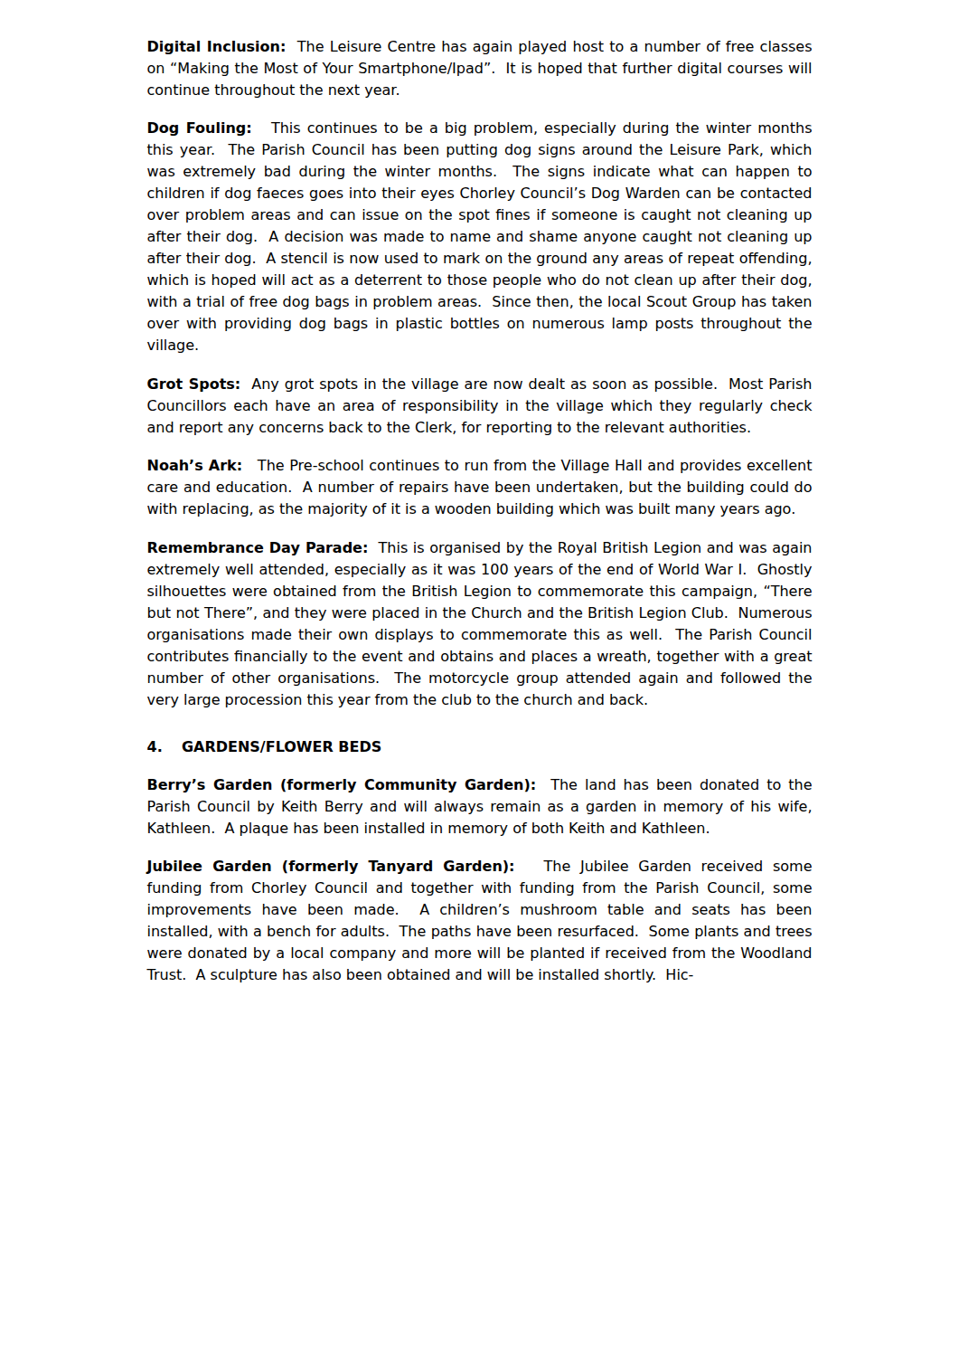Digital Inclusion: The Leisure Centre has again played host to a number of free classes on “Making the Most of Your Smartphone/Ipad”. It is hoped that further digital courses will continue throughout the next year.
Dog Fouling: This continues to be a big problem, especially during the winter months this year. The Parish Council has been putting dog signs around the Leisure Park, which was extremely bad during the winter months. The signs indicate what can happen to children if dog faeces goes into their eyes Chorley Council’s Dog Warden can be contacted over problem areas and can issue on the spot fines if someone is caught not cleaning up after their dog. A decision was made to name and shame anyone caught not cleaning up after their dog. A stencil is now used to mark on the ground any areas of repeat offending, which is hoped will act as a deterrent to those people who do not clean up after their dog, with a trial of free dog bags in problem areas. Since then, the local Scout Group has taken over with providing dog bags in plastic bottles on numerous lamp posts throughout the village.
Grot Spots: Any grot spots in the village are now dealt as soon as possible. Most Parish Councillors each have an area of responsibility in the village which they regularly check and report any concerns back to the Clerk, for reporting to the relevant authorities.
Noah’s Ark: The Pre-school continues to run from the Village Hall and provides excellent care and education. A number of repairs have been undertaken, but the building could do with replacing, as the majority of it is a wooden building which was built many years ago.
Remembrance Day Parade: This is organised by the Royal British Legion and was again extremely well attended, especially as it was 100 years of the end of World War I. Ghostly silhouettes were obtained from the British Legion to commemorate this campaign, “There but not There”, and they were placed in the Church and the British Legion Club. Numerous organisations made their own displays to commemorate this as well. The Parish Council contributes financially to the event and obtains and places a wreath, together with a great number of other organisations. The motorcycle group attended again and followed the very large procession this year from the club to the church and back.
4. GARDENS/FLOWER BEDS
Berry’s Garden (formerly Community Garden): The land has been donated to the Parish Council by Keith Berry and will always remain as a garden in memory of his wife, Kathleen. A plaque has been installed in memory of both Keith and Kathleen.
Jubilee Garden (formerly Tanyard Garden): The Jubilee Garden received some funding from Chorley Council and together with funding from the Parish Council, some improvements have been made. A children’s mushroom table and seats has been installed, with a bench for adults. The paths have been resurfaced. Some plants and trees were donated by a local company and more will be planted if received from the Woodland Trust. A sculpture has also been obtained and will be installed shortly. Hic-